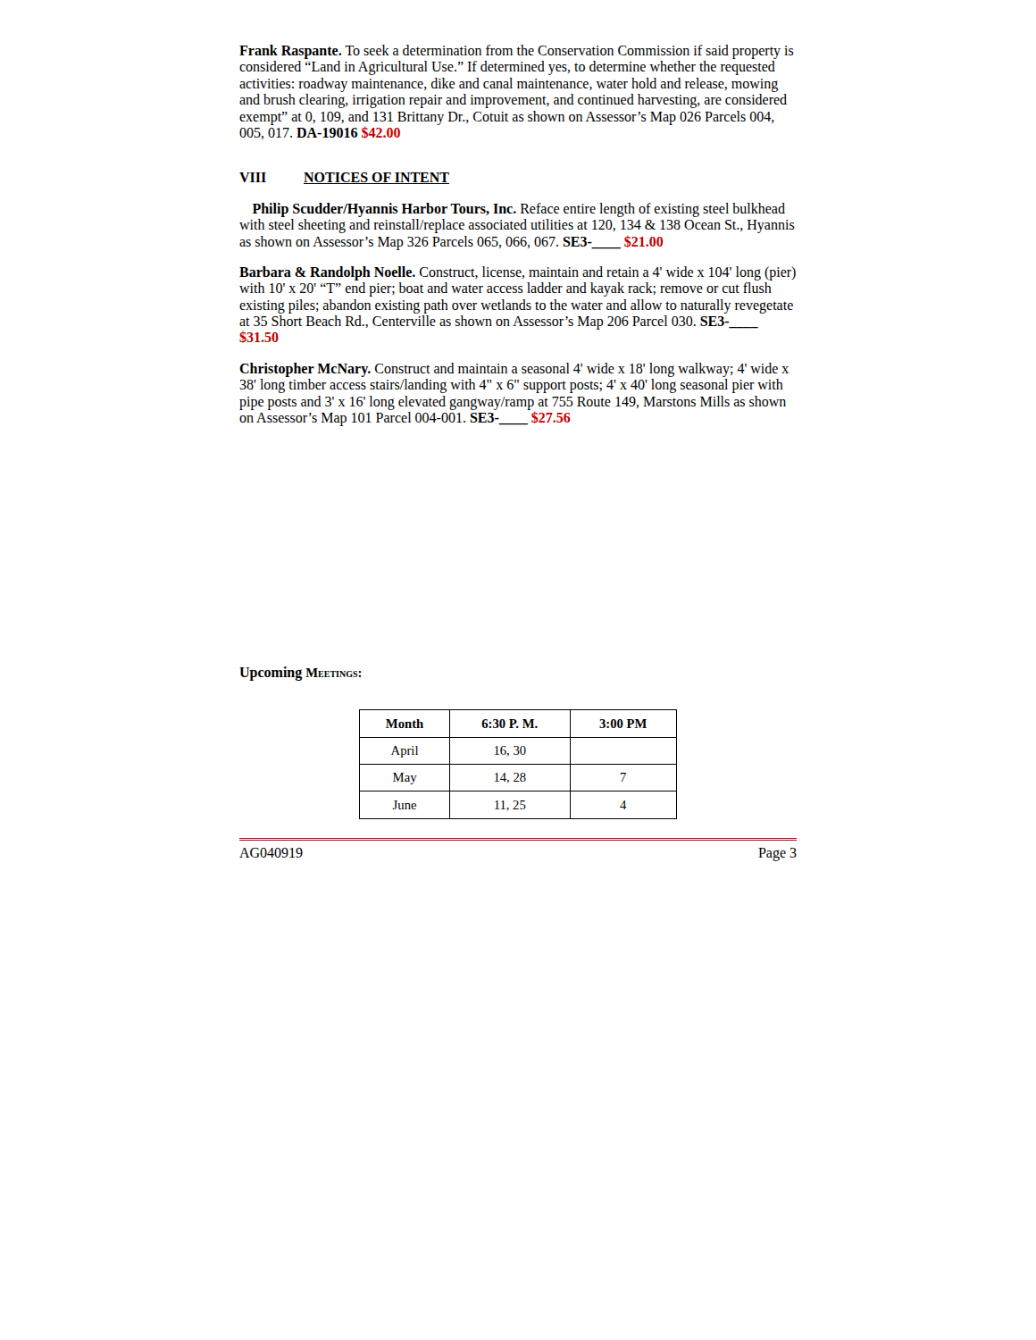Frank Raspante. To seek a determination from the Conservation Commission if said property is considered “Land in Agricultural Use.” If determined yes, to determine whether the requested activities: roadway maintenance, dike and canal maintenance, water hold and release, mowing and brush clearing, irrigation repair and improvement, and continued harvesting, are considered exempt” at 0, 109, and 131 Brittany Dr., Cotuit as shown on Assessor’s Map 026 Parcels 004, 005, 017. DA-19016 $42.00
VIII NOTICES OF INTENT
Philip Scudder/Hyannis Harbor Tours, Inc. Reface entire length of existing steel bulkhead with steel sheeting and reinstall/replace associated utilities at 120, 134 & 138 Ocean St., Hyannis as shown on Assessor’s Map 326 Parcels 065, 066, 067. SE3-____ $21.00
Barbara & Randolph Noelle. Construct, license, maintain and retain a 4' wide x 104' long (pier) with 10' x 20' “T” end pier; boat and water access ladder and kayak rack; remove or cut flush existing piles; abandon existing path over wetlands to the water and allow to naturally revegetate at 35 Short Beach Rd., Centerville as shown on Assessor’s Map 206 Parcel 030. SE3-____ $31.50
Christopher McNary. Construct and maintain a seasonal 4' wide x 18' long walkway; 4' wide x 38' long timber access stairs/landing with 4" x 6" support posts; 4' x 40' long seasonal pier with pipe posts and 3' x 16' long elevated gangway/ramp at 755 Route 149, Marstons Mills as shown on Assessor’s Map 101 Parcel 004-001. SE3-____ $27.56
Upcoming Meetings:
| Month | 6:30 P. M. | 3:00 PM |
| --- | --- | --- |
| April | 16, 30 | |
| May | 14, 28 | 7 |
| June | 11, 25 | 4 |
AG040919 Page 3